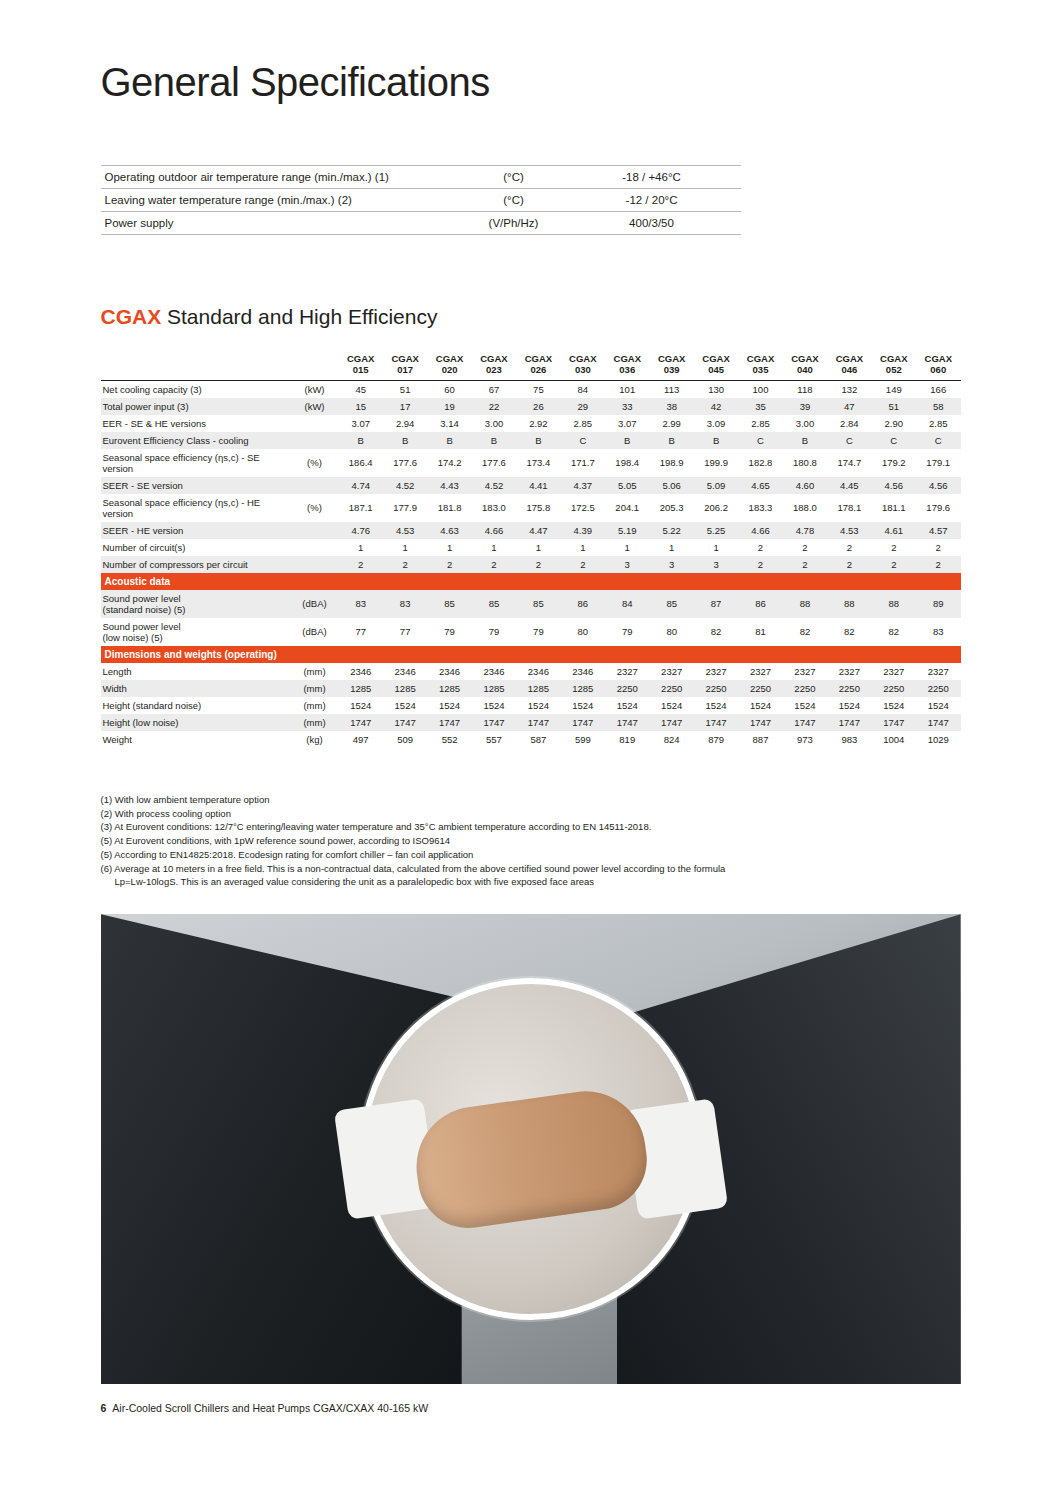General Specifications
| Operating outdoor air temperature range (min./max.) (1) | (°C) | -18 / +46°C |
| Leaving water temperature range (min./max.) (2) | (°C) | -12 / 20°C |
| Power supply | (V/Ph/Hz) | 400/3/50 |
CGAX Standard and High Efficiency
| | | CGAX 015 | CGAX 017 | CGAX 020 | CGAX 023 | CGAX 026 | CGAX 030 | CGAX 036 | CGAX 039 | CGAX 045 | CGAX 035 | CGAX 040 | CGAX 046 | CGAX 052 | CGAX 060 |
| --- | --- | --- | --- | --- | --- | --- | --- | --- | --- | --- | --- | --- | --- | --- | --- |
| Net cooling capacity (3) | (kW) | 45 | 51 | 60 | 67 | 75 | 84 | 101 | 113 | 130 | 100 | 118 | 132 | 149 | 166 |
| Total power input (3) | (kW) | 15 | 17 | 19 | 22 | 26 | 29 | 33 | 38 | 42 | 35 | 39 | 47 | 51 | 58 |
| EER - SE & HE versions | | 3.07 | 2.94 | 3.14 | 3.00 | 2.92 | 2.85 | 3.07 | 2.99 | 3.09 | 2.85 | 3.00 | 2.84 | 2.90 | 2.85 |
| Eurovent Efficiency Class - cooling | | B | B | B | B | B | C | B | B | B | C | B | C | C | C |
| Seasonal space efficiency (ηs,c) - SE version | (%) | 186.4 | 177.6 | 174.2 | 177.6 | 173.4 | 171.7 | 198.4 | 198.9 | 199.9 | 182.8 | 180.8 | 174.7 | 179.2 | 179.1 |
| SEER - SE version | | 4.74 | 4.52 | 4.43 | 4.52 | 4.41 | 4.37 | 5.05 | 5.06 | 5.09 | 4.65 | 4.60 | 4.45 | 4.56 | 4.56 |
| Seasonal space efficiency (ηs,c) - HE version | (%) | 187.1 | 177.9 | 181.8 | 183.0 | 175.8 | 172.5 | 204.1 | 205.3 | 206.2 | 183.3 | 188.0 | 178.1 | 181.1 | 179.6 |
| SEER - HE version | | 4.76 | 4.53 | 4.63 | 4.66 | 4.47 | 4.39 | 5.19 | 5.22 | 5.25 | 4.66 | 4.78 | 4.53 | 4.61 | 4.57 |
| Number of circuit(s) | | 1 | 1 | 1 | 1 | 1 | 1 | 1 | 1 | 1 | 2 | 2 | 2 | 2 | 2 |
| Number of compressors per circuit | | 2 | 2 | 2 | 2 | 2 | 2 | 3 | 3 | 3 | 2 | 2 | 2 | 2 | 2 |
| Acoustic data |
| Sound power level (standard noise) (5) | (dBA) | 83 | 83 | 85 | 85 | 85 | 86 | 84 | 85 | 87 | 86 | 88 | 88 | 88 | 89 |
| Sound power level (low noise) (5) | (dBA) | 77 | 77 | 79 | 79 | 79 | 80 | 79 | 80 | 82 | 81 | 82 | 82 | 82 | 83 |
| Dimensions and weights (operating) |
| Length | (mm) | 2346 | 2346 | 2346 | 2346 | 2346 | 2346 | 2327 | 2327 | 2327 | 2327 | 2327 | 2327 | 2327 | 2327 |
| Width | (mm) | 1285 | 1285 | 1285 | 1285 | 1285 | 1285 | 2250 | 2250 | 2250 | 2250 | 2250 | 2250 | 2250 | 2250 |
| Height (standard noise) | (mm) | 1524 | 1524 | 1524 | 1524 | 1524 | 1524 | 1524 | 1524 | 1524 | 1524 | 1524 | 1524 | 1524 | 1524 |
| Height (low noise) | (mm) | 1747 | 1747 | 1747 | 1747 | 1747 | 1747 | 1747 | 1747 | 1747 | 1747 | 1747 | 1747 | 1747 | 1747 |
| Weight | (kg) | 497 | 509 | 552 | 557 | 587 | 599 | 819 | 824 | 879 | 887 | 973 | 983 | 1004 | 1029 |
(1) With low ambient temperature option
(2) With process cooling option
(3) At Eurovent conditions: 12/7°C entering/leaving water temperature and 35°C ambient temperature according to EN 14511-2018.
(5) At Eurovent conditions, with 1pW reference sound power, according to ISO9614
(5) According to EN14825:2018. Ecodesign rating for comfort chiller – fan coil application
(6) Average at 10 meters in a free field. This is a non-contractual data, calculated from the above certified sound power level according to the formula
Lp=Lw-10logS. This is an averaged value considering the unit as a paralelopedic box with five exposed face areas
6 Air-Cooled Scroll Chillers and Heat Pumps CGAX/CXAX 40-165 kW